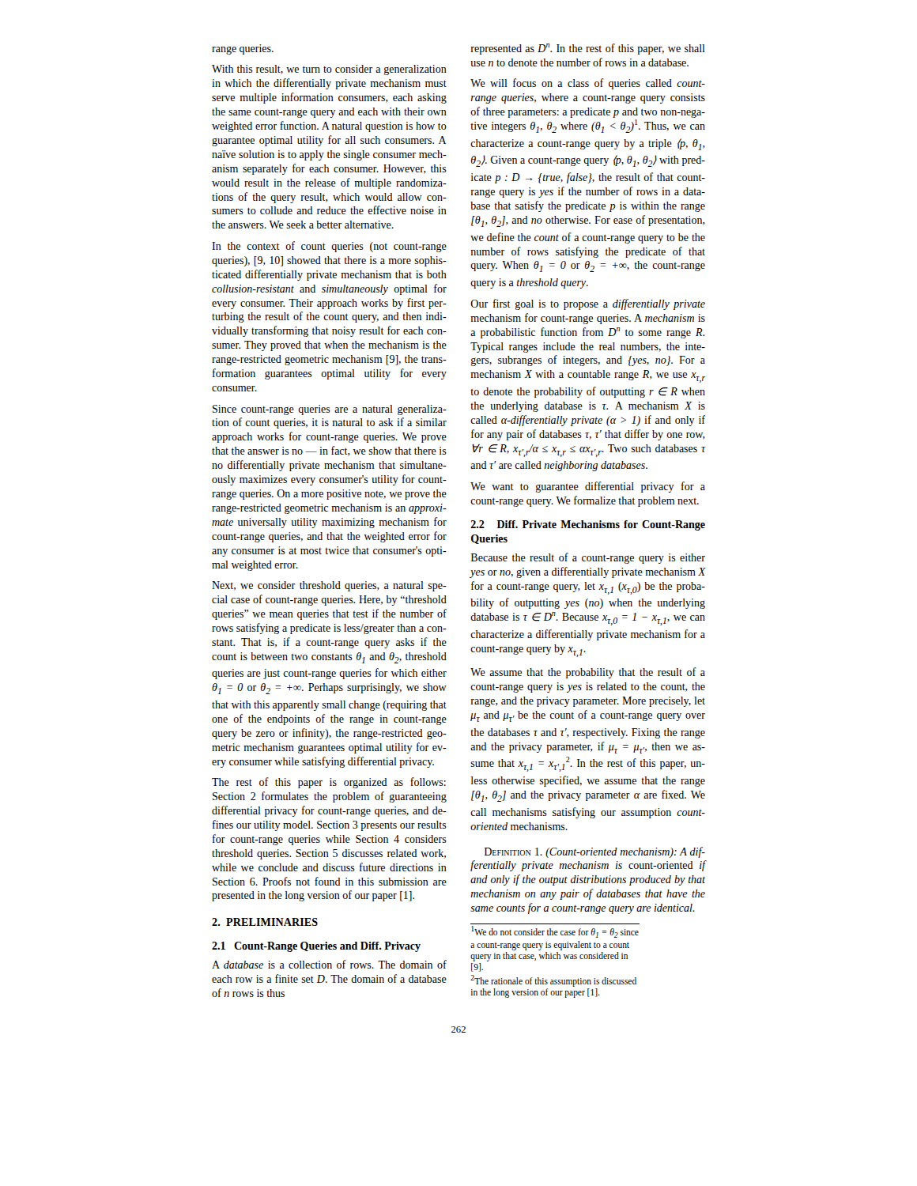range queries.
With this result, we turn to consider a generalization in which the differentially private mechanism must serve multiple information consumers, each asking the same count-range query and each with their own weighted error function. A natural question is how to guarantee optimal utility for all such consumers. A naïve solution is to apply the single consumer mechanism separately for each consumer. However, this would result in the release of multiple randomizations of the query result, which would allow consumers to collude and reduce the effective noise in the answers. We seek a better alternative.
In the context of count queries (not count-range queries), [9, 10] showed that there is a more sophisticated differentially private mechanism that is both collusion-resistant and simultaneously optimal for every consumer. Their approach works by first perturbing the result of the count query, and then individually transforming that noisy result for each consumer. They proved that when the mechanism is the range-restricted geometric mechanism [9], the transformation guarantees optimal utility for every consumer.
Since count-range queries are a natural generalization of count queries, it is natural to ask if a similar approach works for count-range queries. We prove that the answer is no — in fact, we show that there is no differentially private mechanism that simultaneously maximizes every consumer's utility for count-range queries. On a more positive note, we prove the range-restricted geometric mechanism is an approximate universally utility maximizing mechanism for count-range queries, and that the weighted error for any consumer is at most twice that consumer's optimal weighted error.
Next, we consider threshold queries, a natural special case of count-range queries. Here, by “threshold queries” we mean queries that test if the number of rows satisfying a predicate is less/greater than a constant. That is, if a count-range query asks if the count is between two constants θ1 and θ2, threshold queries are just count-range queries for which either θ1 = 0 or θ2 = +∞. Perhaps surprisingly, we show that with this apparently small change (requiring that one of the endpoints of the range in count-range query be zero or infinity), the range-restricted geometric mechanism guarantees optimal utility for every consumer while satisfying differential privacy.
The rest of this paper is organized as follows: Section 2 formulates the problem of guaranteeing differential privacy for count-range queries, and defines our utility model. Section 3 presents our results for count-range queries while Section 4 considers threshold queries. Section 5 discusses related work, while we conclude and discuss future directions in Section 6. Proofs not found in this submission are presented in the long version of our paper [1].
2. PRELIMINARIES
2.1 Count-Range Queries and Diff. Privacy
A database is a collection of rows. The domain of each row is a finite set D. The domain of a database of n rows is thus
represented as Dn. In the rest of this paper, we shall use n to denote the number of rows in a database.
We will focus on a class of queries called count-range queries, where a count-range query consists of three parameters: a predicate p and two non-negative integers θ1, θ2 where (θ1 < θ2)1. Thus, we can characterize a count-range query by a triple ⟨p, θ1, θ2⟩. Given a count-range query ⟨p, θ1, θ2⟩ with predicate p : D → {true, false}, the result of that count-range query is yes if the number of rows in a database that satisfy the predicate p is within the range [θ1, θ2], and no otherwise. For ease of presentation, we define the count of a count-range query to be the number of rows satisfying the predicate of that query. When θ1 = 0 or θ2 = +∞, the count-range query is a threshold query.
Our first goal is to propose a differentially private mechanism for count-range queries. A mechanism is a probabilistic function from Dn to some range R. Typical ranges include the real numbers, the integers, subranges of integers, and {yes, no}. For a mechanism X with a countable range R, we use xτ,r to denote the probability of outputting r ∈ R when the underlying database is τ. A mechanism X is called α-differentially private (α > 1) if and only if for any pair of databases τ, τ′ that differ by one row, ∀r ∈ R, xτ′,r/α ≤ xτ,r ≤ αxτ′,r. Two such databases τ and τ′ are called neighboring databases.
We want to guarantee differential privacy for a count-range query. We formalize that problem next.
2.2 Diff. Private Mechanisms for Count-Range Queries
Because the result of a count-range query is either yes or no, given a differentially private mechanism X for a count-range query, let xτ,1 (xτ,0) be the probability of outputting yes (no) when the underlying database is τ ∈ Dn. Because xτ,0 = 1 − xτ,1, we can characterize a differentially private mechanism for a count-range query by xτ,1.
We assume that the probability that the result of a count-range query is yes is related to the count, the range, and the privacy parameter. More precisely, let μτ and μτ′ be the count of a count-range query over the databases τ and τ′, respectively. Fixing the range and the privacy parameter, if μτ = μτ′, then we assume that xτ,1 = xτ′,12. In the rest of this paper, unless otherwise specified, we assume that the range [θ1, θ2] and the privacy parameter α are fixed. We call mechanisms satisfying our assumption count-oriented mechanisms.
Definition 1. (Count-oriented mechanism): A differentially private mechanism is count-oriented if and only if the output distributions produced by that mechanism on any pair of databases that have the same counts for a count-range query are identical.
1We do not consider the case for θ1 = θ2 since a count-range query is equivalent to a count query in that case, which was considered in [9].
2The rationale of this assumption is discussed in the long version of our paper [1].
262